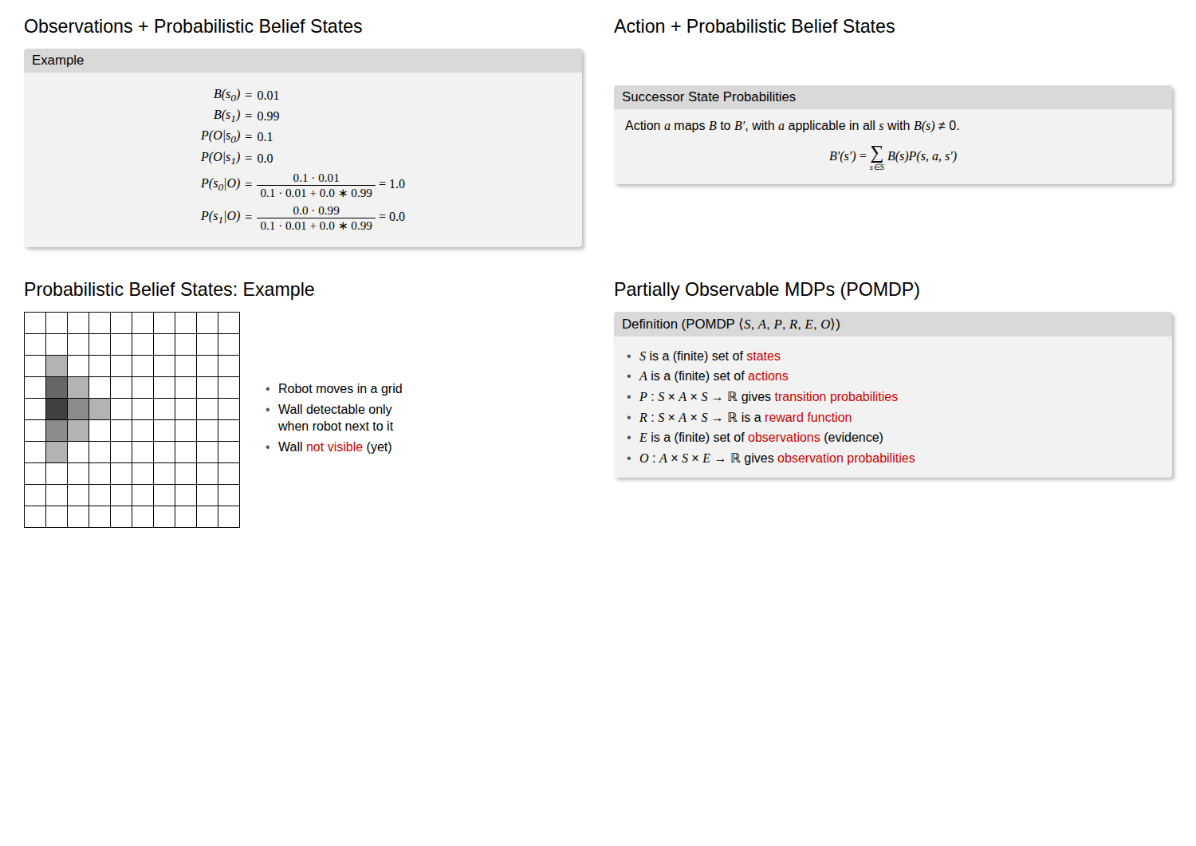Observations + Probabilistic Belief States
Example
| B(s 0 ) | = | 0.01 |
| B(s 1 ) | = | 0.99 |
| P(O/s 0 ) | = | 0.1 |
| P(O/s 1 ) | = | 0.0 |
| P(s 0 /O) | = | 0.1 · 0.01 0.1 · 0.01 + 0.0 ∗ 0.99 = 1.0 |
| P(s 1 /O) | = | 0.0 · 0.99 0.1 · 0.01 + 0.0 ∗ 0.99 = 0.0 |
Action + Probabilistic Belief States
Successor State Probabilities
Action a maps B to B′, with a applicable in all s with B(s) ≠ 0.
B′(s′) = ∑ s∈S B(s)P(s, a, s′)
Probabilistic Belief States: Example
Robot moves in a grid
Wall detectable only
when robot next to it
Wall not visible (yet)
Partially Observable MDPs (POMDP)
Definition (POMDP ⟨S, A, P, R, E, O⟩)
S is a (finite) set of states
A is a (finite) set of actions
P : S × A × S → ℝ gives transition probabilities
R : S × A × S → ℝ is a reward function
E is a (finite) set of observations (evidence)
O : A × S × E → ℝ gives observation probabilities